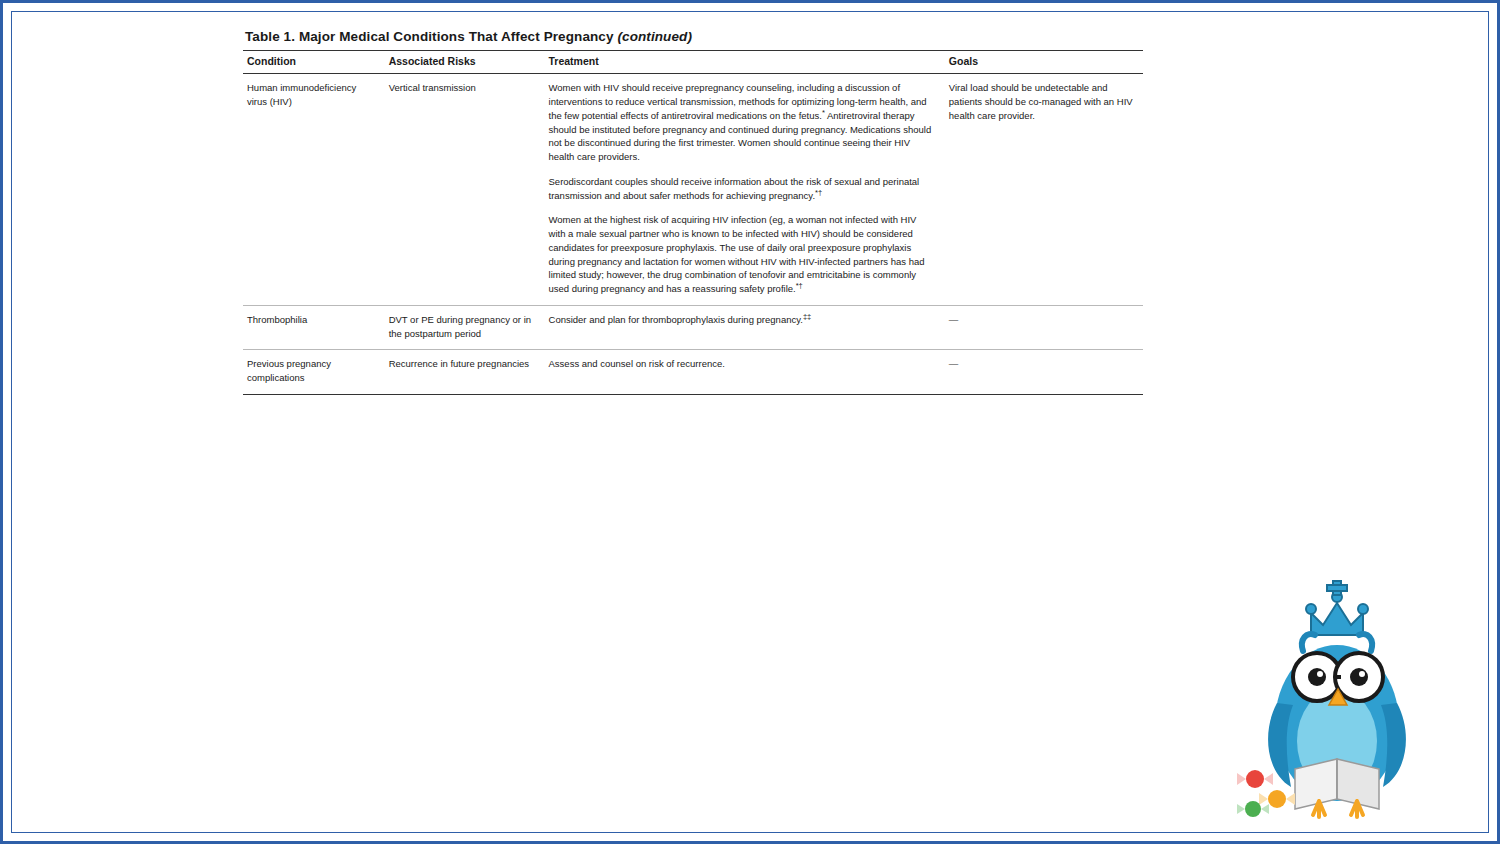Table 1. Major Medical Conditions That Affect Pregnancy (continued)
| Condition | Associated Risks | Treatment | Goals |
| --- | --- | --- | --- |
| Human immunodeficiency virus (HIV) | Vertical transmission | Women with HIV should receive prepregnancy counseling, including a discussion of interventions to reduce vertical transmission, methods for optimizing long-term health, and the few potential effects of antiretroviral medications on the fetus. * Antiretroviral therapy should be instituted before pregnancy and continued during pregnancy. Medications should not be discontinued during the first trimester. Women should continue seeing their HIV health care providers. Serodiscordant couples should receive information about the risk of sexual and perinatal transmission and about safer methods for achieving pregnancy. *† Women at the highest risk of acquiring HIV infection (eg, a woman not infected with HIV with a male sexual partner who is known to be infected with HIV) should be considered candidates for preexposure prophylaxis. The use of daily oral preexposure prophylaxis during pregnancy and lactation for women without HIV with HIV-infected partners has had limited study; however, the drug combination of tenofovir and emtricitabine is commonly used during pregnancy and has a reassuring safety profile. *† | Viral load should be undetectable and patients should be co-managed with an HIV health care provider. |
| Thrombophilia | DVT or PE during pregnancy or in the postpartum period | Consider and plan for thromboprophylaxis during pregnancy. ‡‡ | — |
| Previous pregnancy complications | Recurrence in future pregnancies | Assess and counsel on risk of recurrence. | — |